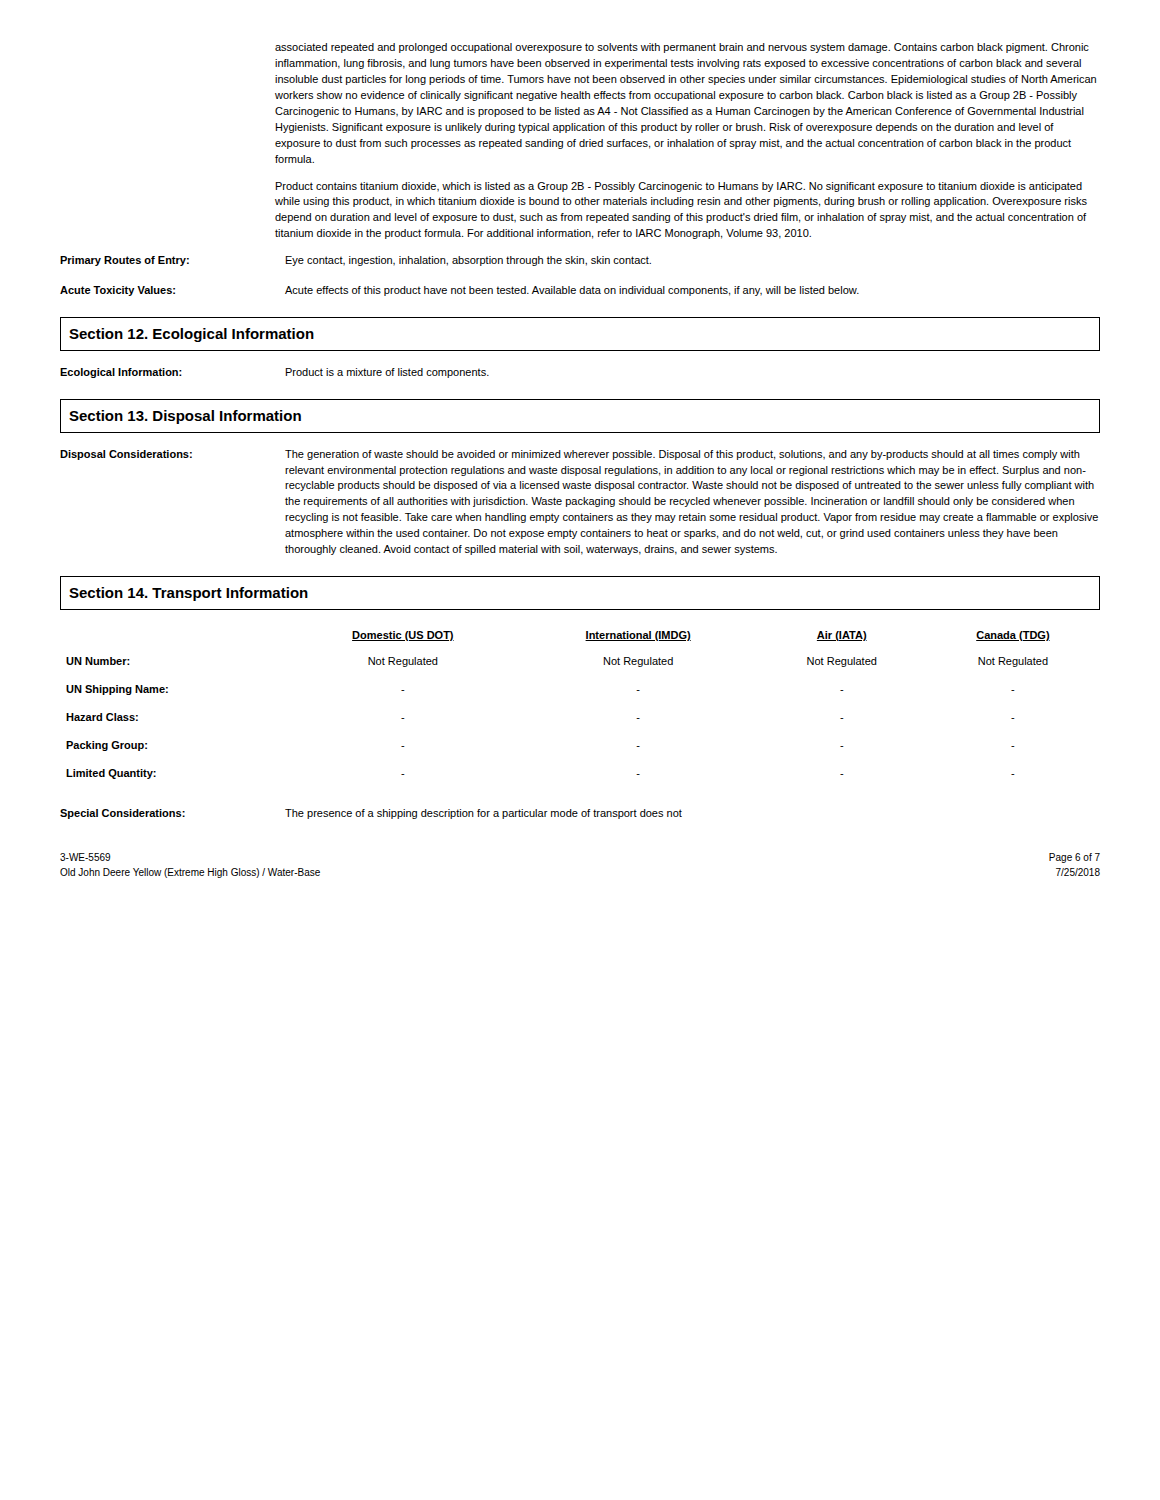associated repeated and prolonged occupational overexposure to solvents with permanent brain and nervous system damage. Contains carbon black pigment. Chronic inflammation, lung fibrosis, and lung tumors have been observed in experimental tests involving rats exposed to excessive concentrations of carbon black and several insoluble dust particles for long periods of time. Tumors have not been observed in other species under similar circumstances. Epidemiological studies of North American workers show no evidence of clinically significant negative health effects from occupational exposure to carbon black. Carbon black is listed as a Group 2B - Possibly Carcinogenic to Humans, by IARC and is proposed to be listed as A4 - Not Classified as a Human Carcinogen by the American Conference of Governmental Industrial Hygienists. Significant exposure is unlikely during typical application of this product by roller or brush. Risk of overexposure depends on the duration and level of exposure to dust from such processes as repeated sanding of dried surfaces, or inhalation of spray mist, and the actual concentration of carbon black in the product formula.
Product contains titanium dioxide, which is listed as a Group 2B - Possibly Carcinogenic to Humans by IARC. No significant exposure to titanium dioxide is anticipated while using this product, in which titanium dioxide is bound to other materials including resin and other pigments, during brush or rolling application. Overexposure risks depend on duration and level of exposure to dust, such as from repeated sanding of this product's dried film, or inhalation of spray mist, and the actual concentration of titanium dioxide in the product formula. For additional information, refer to IARC Monograph, Volume 93, 2010.
Primary Routes of Entry:
Eye contact, ingestion, inhalation, absorption through the skin, skin contact.
Acute Toxicity Values:
Acute effects of this product have not been tested. Available data on individual components, if any, will be listed below.
Section 12. Ecological Information
Ecological Information:
Product is a mixture of listed components.
Section 13. Disposal Information
Disposal Considerations:
The generation of waste should be avoided or minimized wherever possible. Disposal of this product, solutions, and any by-products should at all times comply with relevant environmental protection regulations and waste disposal regulations, in addition to any local or regional restrictions which may be in effect. Surplus and non-recyclable products should be disposed of via a licensed waste disposal contractor. Waste should not be disposed of untreated to the sewer unless fully compliant with the requirements of all authorities with jurisdiction. Waste packaging should be recycled whenever possible. Incineration or landfill should only be considered when recycling is not feasible. Take care when handling empty containers as they may retain some residual product. Vapor from residue may create a flammable or explosive atmosphere within the used container. Do not expose empty containers to heat or sparks, and do not weld, cut, or grind used containers unless they have been thoroughly cleaned. Avoid contact of spilled material with soil, waterways, drains, and sewer systems.
Section 14. Transport Information
| | Domestic (US DOT) | International (IMDG) | Air (IATA) | Canada (TDG) |
| --- | --- | --- | --- | --- |
| UN Number: | Not Regulated | Not Regulated | Not Regulated | Not Regulated |
| UN Shipping Name: | - | - | - | - |
| Hazard Class: | - | - | - | - |
| Packing Group: | - | - | - | - |
| Limited Quantity: | - | - | - | - |
Special Considerations:
The presence of a shipping description for a particular mode of transport does not
3-WE-5569
Old John Deere Yellow (Extreme High Gloss) / Water-Base
Page 6 of 7
7/25/2018